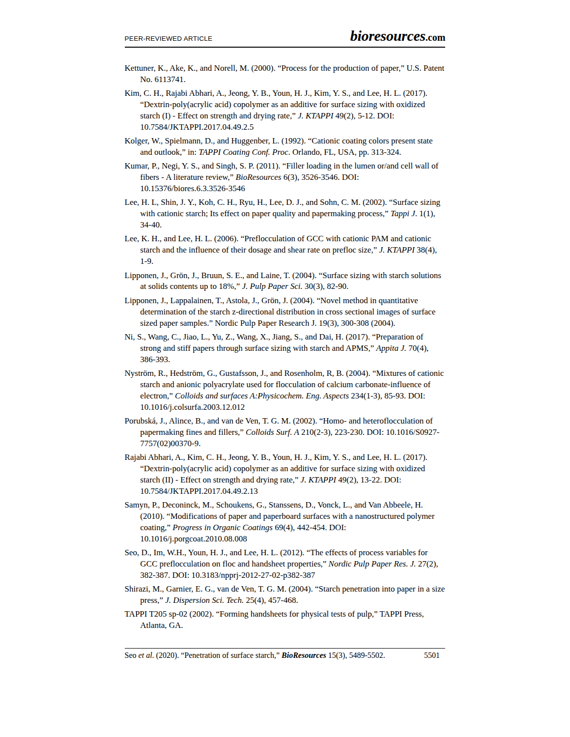PEER-REVIEWED ARTICLE
bioresources.com
Kettuner, K., Ake, K., and Norell, M. (2000). “Process for the production of paper,” U.S. Patent No. 6113741.
Kim, C. H., Rajabi Abhari, A., Jeong, Y. B., Youn, H. J., Kim, Y. S., and Lee, H. L. (2017). “Dextrin-poly(acrylic acid) copolymer as an additive for surface sizing with oxidized starch (I) - Effect on strength and drying rate,” J. KTAPPI 49(2), 5-12. DOI: 10.7584/JKTAPPI.2017.04.49.2.5
Kolger, W., Spielmann, D., and Huggenber, L. (1992). “Cationic coating colors present state and outlook,” in: TAPPI Coating Conf. Proc. Orlando, FL, USA, pp. 313-324.
Kumar, P., Negi, Y. S., and Singh, S. P. (2011). “Filler loading in the lumen or/and cell wall of fibers - A literature review,” BioResources 6(3), 3526-3546. DOI: 10.15376/biores.6.3.3526-3546
Lee, H. L, Shin, J. Y., Koh, C. H., Ryu, H., Lee, D. J., and Sohn, C. M. (2002). “Surface sizing with cationic starch; Its effect on paper quality and papermaking process,” Tappi J. 1(1), 34-40.
Lee, K. H., and Lee, H. L. (2006). “Preflocculation of GCC with cationic PAM and cationic starch and the influence of their dosage and shear rate on prefloc size,” J. KTAPPI 38(4), 1-9.
Lipponen, J., Grön, J., Bruun, S. E., and Laine, T. (2004). “Surface sizing with starch solutions at solids contents up to 18%,” J. Pulp Paper Sci. 30(3), 82-90.
Lipponen, J., Lappalainen, T., Astola, J., Grön, J. (2004). “Novel method in quantitative determination of the starch z-directional distribution in cross sectional images of surface sized paper samples.” Nordic Pulp Paper Research J. 19(3), 300-308 (2004).
Ni, S., Wang, C., Jiao, L., Yu, Z., Wang, X., Jiang, S., and Dai, H. (2017). “Preparation of strong and stiff papers through surface sizing with starch and APMS,” Appita J. 70(4), 386-393.
Nyström, R., Hedström, G., Gustafsson, J., and Rosenholm, R, B. (2004). “Mixtures of cationic starch and anionic polyacrylate used for flocculation of calcium carbonate-influence of electron,” Colloids and surfaces A:Physicochem. Eng. Aspects 234(1-3), 85-93. DOI: 10.1016/j.colsurfa.2003.12.012
Porubská, J., Alince, B., and van de Ven, T. G. M. (2002). “Homo- and heteroflocculation of papermaking fines and fillers,” Colloids Surf. A 210(2-3), 223-230. DOI: 10.1016/S0927-7757(02)00370-9.
Rajabi Abhari, A., Kim, C. H., Jeong, Y. B., Youn, H. J., Kim, Y. S., and Lee, H. L. (2017). “Dextrin-poly(acrylic acid) copolymer as an additive for surface sizing with oxidized starch (II) - Effect on strength and drying rate,” J. KTAPPI 49(2), 13-22. DOI: 10.7584/JKTAPPI.2017.04.49.2.13
Samyn, P., Deconinck, M., Schoukens, G., Stanssens, D., Vonck, L., and Van Abbeele, H. (2010). “Modifications of paper and paperboard surfaces with a nanostructured polymer coating,” Progress in Organic Coatings 69(4), 442-454. DOI: 10.1016/j.porgcoat.2010.08.008
Seo, D., Im, W.H., Youn, H. J., and Lee, H. L. (2012). “The effects of process variables for GCC preflocculation on floc and handsheet properties,” Nordic Pulp Paper Res. J. 27(2), 382-387. DOI: 10.3183/npprj-2012-27-02-p382-387
Shirazi, M., Garnier, E. G., van de Ven, T. G. M. (2004). “Starch penetration into paper in a size press,” J. Dispersion Sci. Tech. 25(4), 457-468.
TAPPI T205 sp-02 (2002). “Forming handsheets for physical tests of pulp,” TAPPI Press, Atlanta, GA.
Seo et al. (2020). “Penetration of surface starch,” BioResources 15(3), 5489-5502.
5501